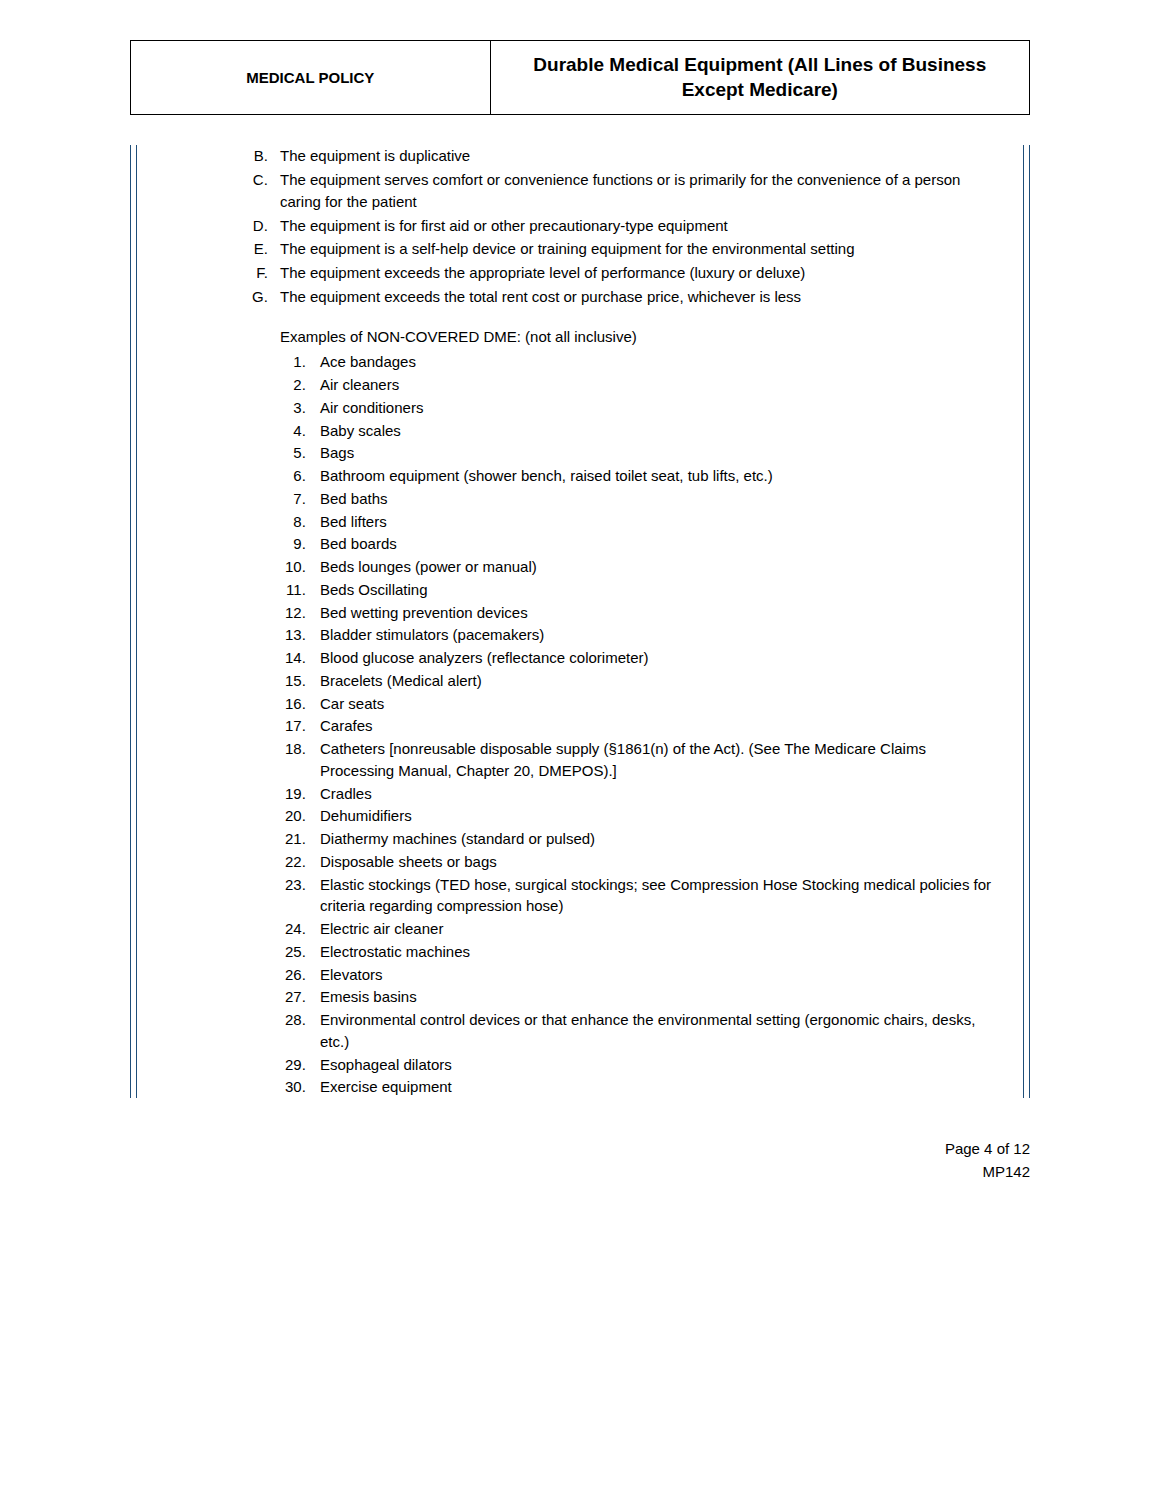| MEDICAL POLICY | Durable Medical Equipment (All Lines of Business Except Medicare) |
The equipment is duplicative
The equipment serves comfort or convenience functions or is primarily for the convenience of a person caring for the patient
The equipment is for first aid or other precautionary-type equipment
The equipment is a self-help device or training equipment for the environmental setting
The equipment exceeds the appropriate level of performance (luxury or deluxe)
The equipment exceeds the total rent cost or purchase price, whichever is less
Examples of NON-COVERED DME: (not all inclusive)
Ace bandages
Air cleaners
Air conditioners
Baby scales
Bags
Bathroom equipment (shower bench, raised toilet seat, tub lifts, etc.)
Bed baths
Bed lifters
Bed boards
Beds lounges (power or manual)
Beds Oscillating
Bed wetting prevention devices
Bladder stimulators (pacemakers)
Blood glucose analyzers (reflectance colorimeter)
Bracelets (Medical alert)
Car seats
Carafes
Catheters [nonreusable disposable supply (§1861(n) of the Act). (See The Medicare Claims Processing Manual, Chapter 20, DMEPOS).]
Cradles
Dehumidifiers
Diathermy machines (standard or pulsed)
Disposable sheets or bags
Elastic stockings (TED hose, surgical stockings; see Compression Hose Stocking medical policies for criteria regarding compression hose)
Electric air cleaner
Electrostatic machines
Elevators
Emesis basins
Environmental control devices or that enhance the environmental setting (ergonomic chairs, desks, etc.)
Esophageal dilators
Exercise equipment
Page 4 of 12
MP142